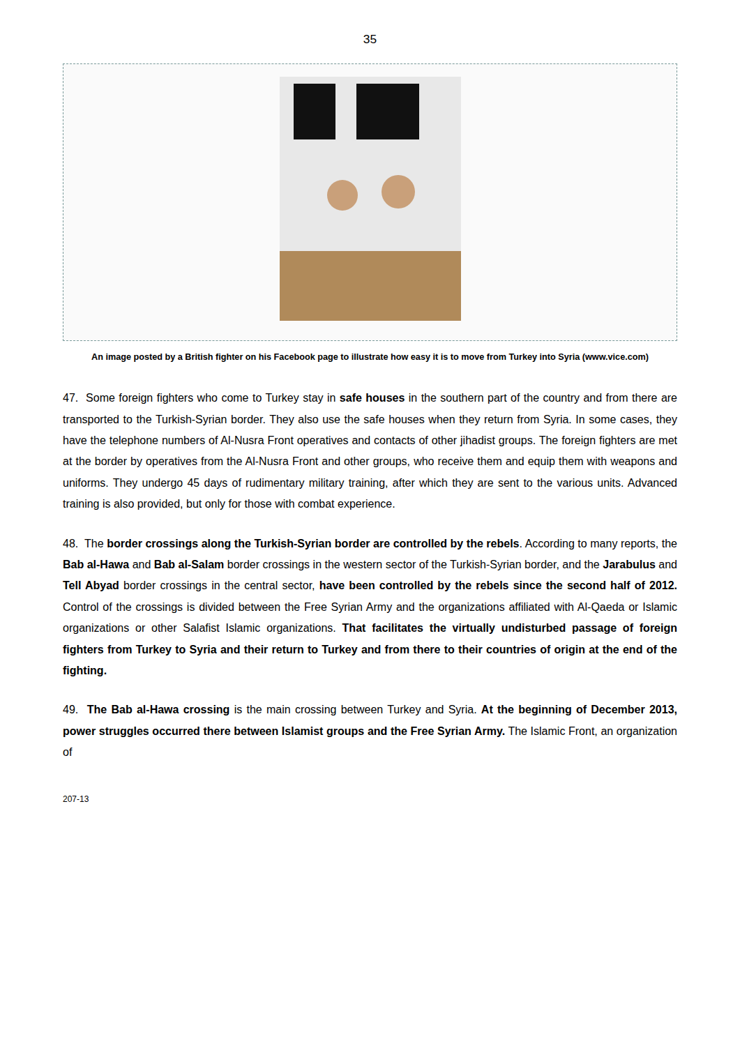35
An image posted by a British fighter on his Facebook page to illustrate how easy it is to move from Turkey into Syria (www.vice.com)
47. Some foreign fighters who come to Turkey stay in safe houses in the southern part of the country and from there are transported to the Turkish-Syrian border. They also use the safe houses when they return from Syria. In some cases, they have the telephone numbers of Al-Nusra Front operatives and contacts of other jihadist groups. The foreign fighters are met at the border by operatives from the Al-Nusra Front and other groups, who receive them and equip them with weapons and uniforms. They undergo 45 days of rudimentary military training, after which they are sent to the various units. Advanced training is also provided, but only for those with combat experience.
48. The border crossings along the Turkish-Syrian border are controlled by the rebels. According to many reports, the Bab al-Hawa and Bab al-Salam border crossings in the western sector of the Turkish-Syrian border, and the Jarabulus and Tell Abyad border crossings in the central sector, have been controlled by the rebels since the second half of 2012. Control of the crossings is divided between the Free Syrian Army and the organizations affiliated with Al-Qaeda or Islamic organizations or other Salafist Islamic organizations. That facilitates the virtually undisturbed passage of foreign fighters from Turkey to Syria and their return to Turkey and from there to their countries of origin at the end of the fighting.
49. The Bab al-Hawa crossing is the main crossing between Turkey and Syria. At the beginning of December 2013, power struggles occurred there between Islamist groups and the Free Syrian Army. The Islamic Front, an organization of
207-13